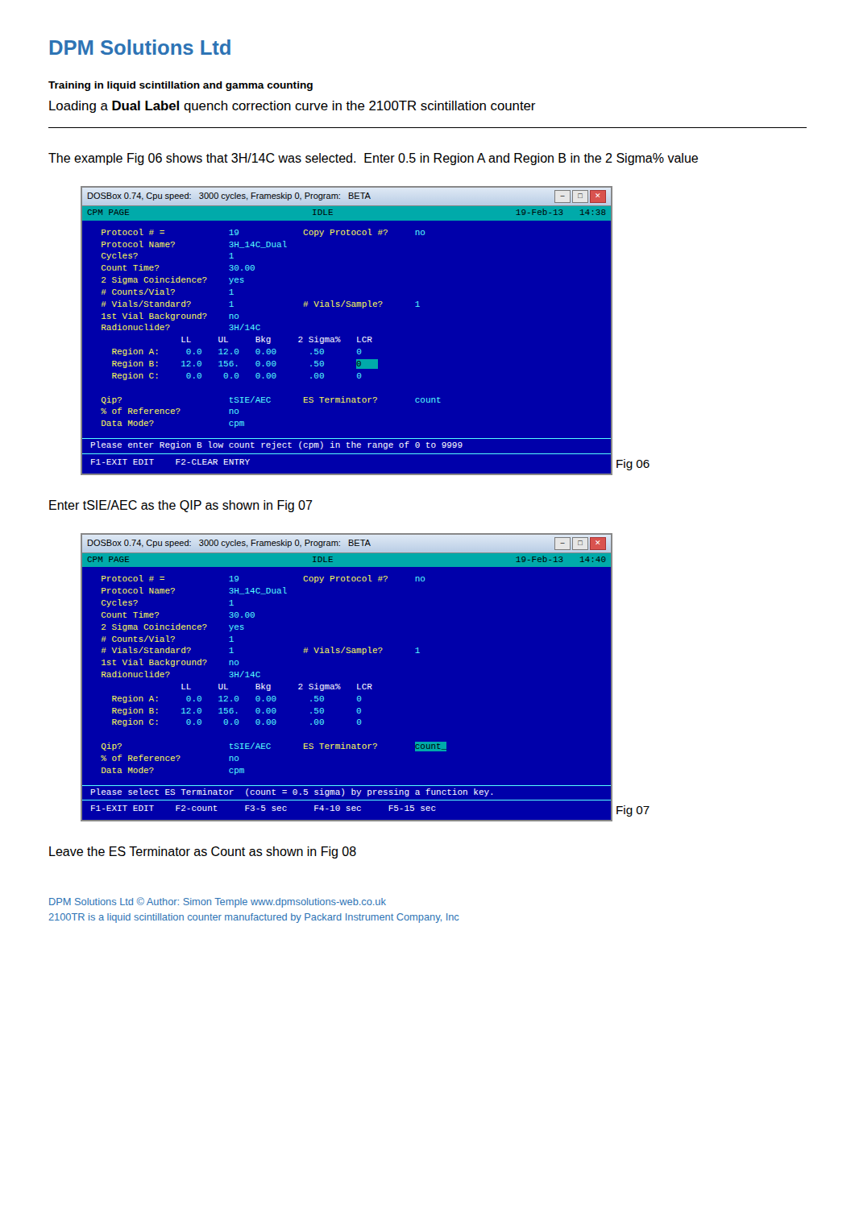DPM Solutions Ltd
Training in liquid scintillation and gamma counting
Loading a Dual Label quench correction curve in the 2100TR scintillation counter
The example Fig 06 shows that 3H/14C was selected. Enter 0.5 in Region A and Region B in the 2 Sigma% value
DOSBox 0.74, Cpu speed: 3000 cycles, Frameskip 0, Program: BETA –□✕
CPM PAGE IDLE 19-Feb-13 14:38
  Protocol # =            19            Copy Protocol #?     no
  Protocol Name?          3H_14C_Dual
  Cycles?                 1
  Count Time?             30.00
  2 Sigma Coincidence?    yes
  # Counts/Vial?          1
  # Vials/Standard?       1             # Vials/Sample?      1
  1st Vial Background?    no
  Radionuclide?           3H/14C
                 LL     UL     Bkg     2 Sigma%   LCR
    Region A:     0.0   12.0   0.00      .50      0
    Region B:    12.0   156.   0.00      .50      0   
    Region C:     0.0    0.0   0.00      .00      0

  Qip?                    tSIE/AEC      ES Terminator?       count
  % of Reference?         no
  Data Mode?              cpm
Please enter Region B low count reject (cpm) in the range of 0 to 9999
F1-EXIT EDIT F2-CLEAR ENTRY
Fig 06
Enter tSIE/AEC as the QIP as shown in Fig 07
DOSBox 0.74, Cpu speed: 3000 cycles, Frameskip 0, Program: BETA –□✕
CPM PAGE IDLE 19-Feb-13 14:40
  Protocol # =            19            Copy Protocol #?     no
  Protocol Name?          3H_14C_Dual
  Cycles?                 1
  Count Time?             30.00
  2 Sigma Coincidence?    yes
  # Counts/Vial?          1
  # Vials/Standard?       1             # Vials/Sample?      1
  1st Vial Background?    no
  Radionuclide?           3H/14C
                 LL     UL     Bkg     2 Sigma%   LCR
    Region A:     0.0   12.0   0.00      .50      0
    Region B:    12.0   156.   0.00      .50      0
    Region C:     0.0    0.0   0.00      .00      0

  Qip?                    tSIE/AEC      ES Terminator?       count_
  % of Reference?         no
  Data Mode?              cpm
Please select ES Terminator (count = 0.5 sigma) by pressing a function key.
F1-EXIT EDIT F2-count F3-5 sec F4-10 sec F5-15 sec
Fig 07
Leave the ES Terminator as Count as shown in Fig 08
DPM Solutions Ltd © Author: Simon Temple www.dpmsolutions-web.co.uk
2100TR is a liquid scintillation counter manufactured by Packard Instrument Company, Inc